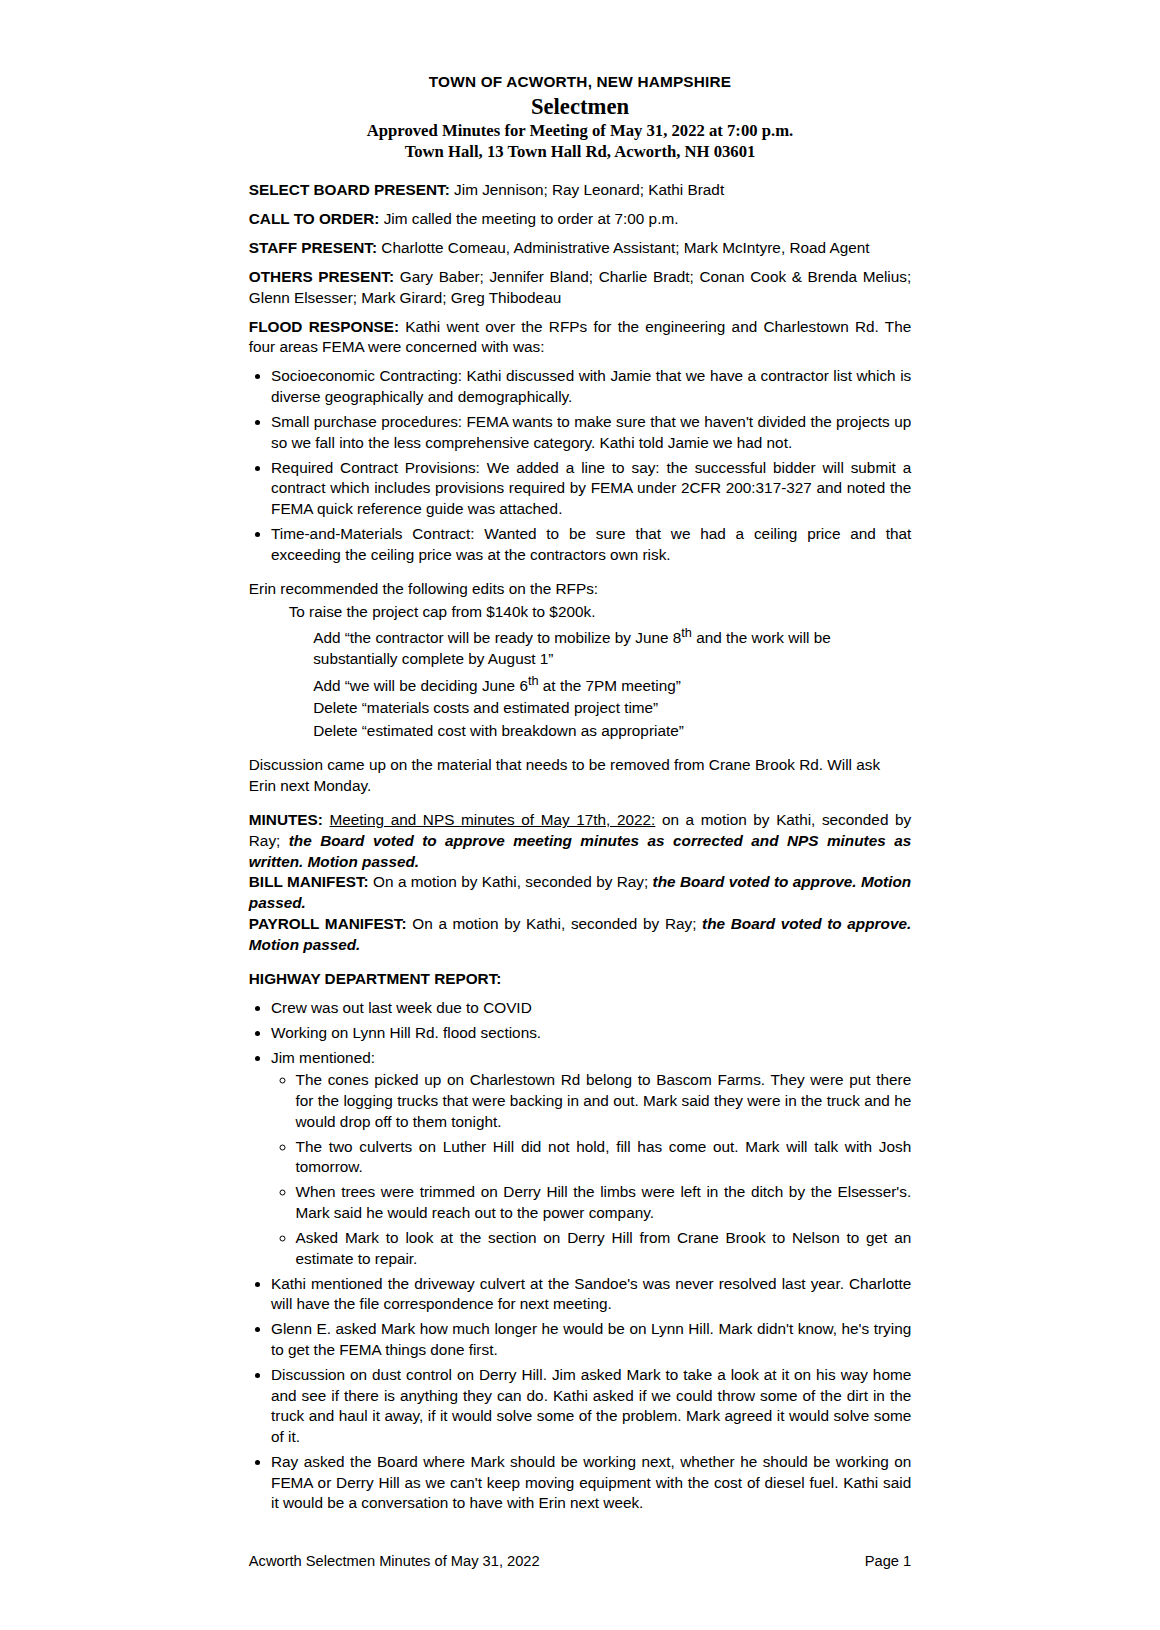TOWN OF ACWORTH, NEW HAMPSHIRE
Selectmen
Approved Minutes for Meeting of May 31, 2022 at 7:00 p.m.
Town Hall, 13 Town Hall Rd, Acworth, NH 03601
SELECT BOARD PRESENT: Jim Jennison; Ray Leonard; Kathi Bradt
CALL TO ORDER: Jim called the meeting to order at 7:00 p.m.
STAFF PRESENT: Charlotte Comeau, Administrative Assistant; Mark McIntyre, Road Agent
OTHERS PRESENT: Gary Baber; Jennifer Bland; Charlie Bradt; Conan Cook & Brenda Melius; Glenn Elsesser; Mark Girard; Greg Thibodeau
FLOOD RESPONSE: Kathi went over the RFPs for the engineering and Charlestown Rd. The four areas FEMA were concerned with was:
Socioeconomic Contracting: Kathi discussed with Jamie that we have a contractor list which is diverse geographically and demographically.
Small purchase procedures: FEMA wants to make sure that we haven't divided the projects up so we fall into the less comprehensive category. Kathi told Jamie we had not.
Required Contract Provisions: We added a line to say: the successful bidder will submit a contract which includes provisions required by FEMA under 2CFR 200:317-327 and noted the FEMA quick reference guide was attached.
Time-and-Materials Contract: Wanted to be sure that we had a ceiling price and that exceeding the ceiling price was at the contractors own risk.
Erin recommended the following edits on the RFPs:
To raise the project cap from $140k to $200k.
Add “the contractor will be ready to mobilize by June 8th and the work will be substantially complete by August 1”
Add “we will be deciding June 6th at the 7PM meeting”
Delete “materials costs and estimated project time”
Delete “estimated cost with breakdown as appropriate”
Discussion came up on the material that needs to be removed from Crane Brook Rd. Will ask Erin next Monday.
MINUTES: Meeting and NPS minutes of May 17th, 2022: on a motion by Kathi, seconded by Ray; the Board voted to approve meeting minutes as corrected and NPS minutes as written. Motion passed.
BILL MANIFEST: On a motion by Kathi, seconded by Ray; the Board voted to approve. Motion passed.
PAYROLL MANIFEST: On a motion by Kathi, seconded by Ray; the Board voted to approve. Motion passed.
HIGHWAY DEPARTMENT REPORT:
Crew was out last week due to COVID
Working on Lynn Hill Rd. flood sections.
Jim mentioned:
The cones picked up on Charlestown Rd belong to Bascom Farms. They were put there for the logging trucks that were backing in and out. Mark said they were in the truck and he would drop off to them tonight.
The two culverts on Luther Hill did not hold, fill has come out. Mark will talk with Josh tomorrow.
When trees were trimmed on Derry Hill the limbs were left in the ditch by the Elsesser's. Mark said he would reach out to the power company.
Asked Mark to look at the section on Derry Hill from Crane Brook to Nelson to get an estimate to repair.
Kathi mentioned the driveway culvert at the Sandoe's was never resolved last year. Charlotte will have the file correspondence for next meeting.
Glenn E. asked Mark how much longer he would be on Lynn Hill. Mark didn't know, he's trying to get the FEMA things done first.
Discussion on dust control on Derry Hill. Jim asked Mark to take a look at it on his way home and see if there is anything they can do. Kathi asked if we could throw some of the dirt in the truck and haul it away, if it would solve some of the problem. Mark agreed it would solve some of it.
Ray asked the Board where Mark should be working next, whether he should be working on FEMA or Derry Hill as we can't keep moving equipment with the cost of diesel fuel. Kathi said it would be a conversation to have with Erin next week.
Acworth Selectmen Minutes of May 31, 2022 Page 1